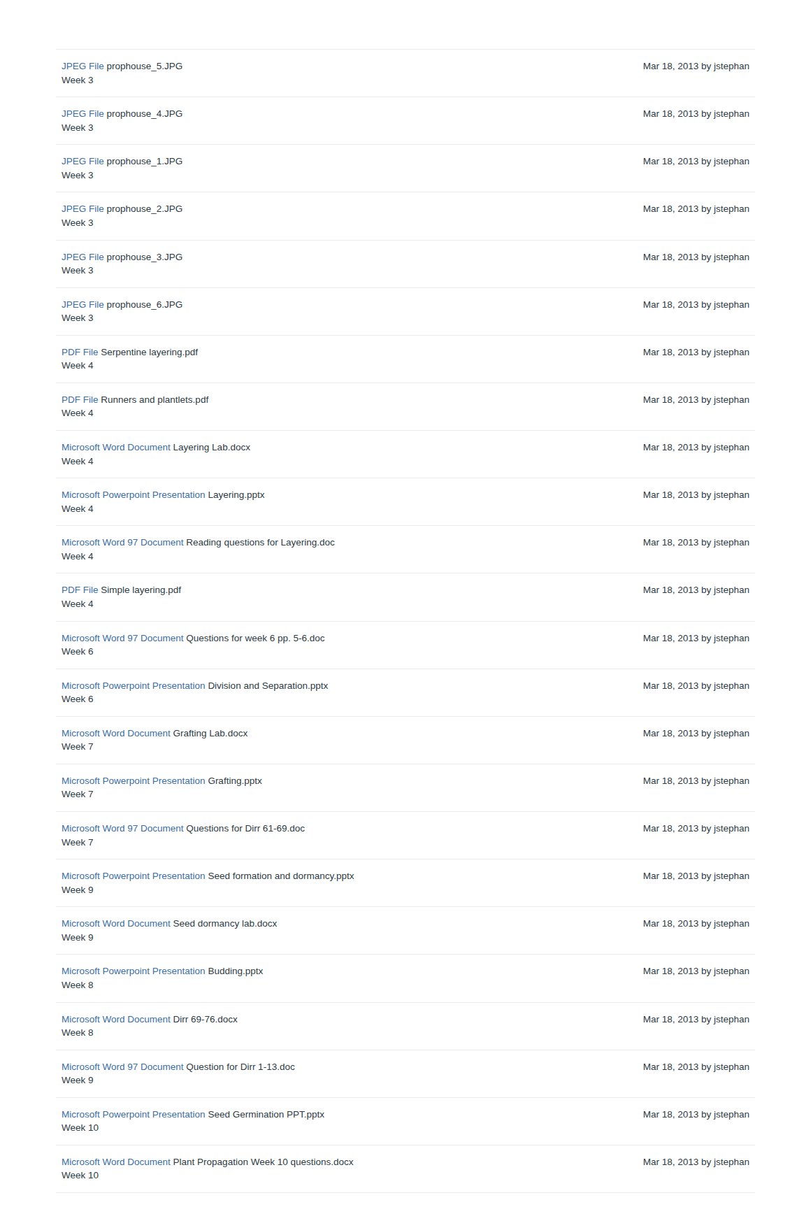| JPEG File prophouse_5.JPG Week 3 | Mar 18, 2013 by jstephan |
| JPEG File prophouse_4.JPG Week 3 | Mar 18, 2013 by jstephan |
| JPEG File prophouse_1.JPG Week 3 | Mar 18, 2013 by jstephan |
| JPEG File prophouse_2.JPG Week 3 | Mar 18, 2013 by jstephan |
| JPEG File prophouse_3.JPG Week 3 | Mar 18, 2013 by jstephan |
| JPEG File prophouse_6.JPG Week 3 | Mar 18, 2013 by jstephan |
| PDF File Serpentine layering.pdf Week 4 | Mar 18, 2013 by jstephan |
| PDF File Runners and plantlets.pdf Week 4 | Mar 18, 2013 by jstephan |
| Microsoft Word Document Layering Lab.docx Week 4 | Mar 18, 2013 by jstephan |
| Microsoft Powerpoint Presentation Layering.pptx Week 4 | Mar 18, 2013 by jstephan |
| Microsoft Word 97 Document Reading questions for Layering.doc Week 4 | Mar 18, 2013 by jstephan |
| PDF File Simple layering.pdf Week 4 | Mar 18, 2013 by jstephan |
| Microsoft Word 97 Document Questions for week 6 pp. 5-6.doc Week 6 | Mar 18, 2013 by jstephan |
| Microsoft Powerpoint Presentation Division and Separation.pptx Week 6 | Mar 18, 2013 by jstephan |
| Microsoft Word Document Grafting Lab.docx Week 7 | Mar 18, 2013 by jstephan |
| Microsoft Powerpoint Presentation Grafting.pptx Week 7 | Mar 18, 2013 by jstephan |
| Microsoft Word 97 Document Questions for Dirr 61-69.doc Week 7 | Mar 18, 2013 by jstephan |
| Microsoft Powerpoint Presentation Seed formation and dormancy.pptx Week 9 | Mar 18, 2013 by jstephan |
| Microsoft Word Document Seed dormancy lab.docx Week 9 | Mar 18, 2013 by jstephan |
| Microsoft Powerpoint Presentation Budding.pptx Week 8 | Mar 18, 2013 by jstephan |
| Microsoft Word Document Dirr 69-76.docx Week 8 | Mar 18, 2013 by jstephan |
| Microsoft Word 97 Document Question for Dirr 1-13.doc Week 9 | Mar 18, 2013 by jstephan |
| Microsoft Powerpoint Presentation Seed Germination PPT.pptx Week 10 | Mar 18, 2013 by jstephan |
| Microsoft Word Document Plant Propagation Week 10 questions.docx Week 10 | Mar 18, 2013 by jstephan |